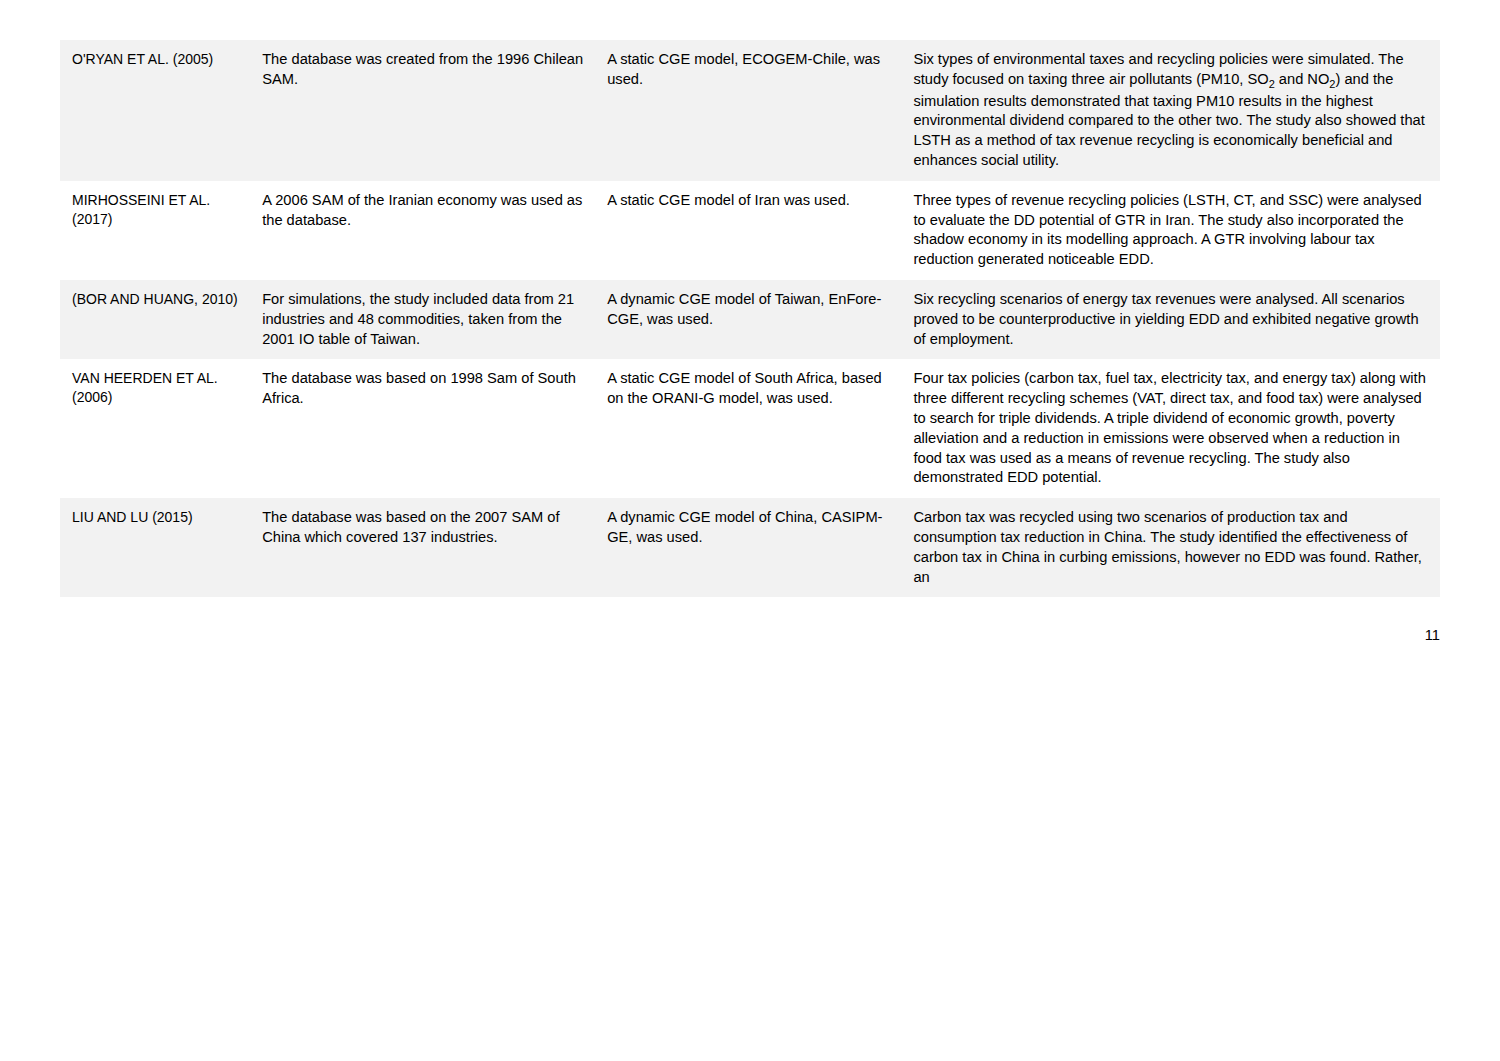| O'Ryan et al. (2005) | The database was created from the 1996 Chilean SAM. | A static CGE model, ECOGEM-Chile, was used. | Six types of environmental taxes and recycling policies were simulated. The study focused on taxing three air pollutants (PM10, SO 2 and NO 2 ) and the simulation results demonstrated that taxing PM10 results in the highest environmental dividend compared to the other two. The study also showed that LSTH as a method of tax revenue recycling is economically beneficial and enhances social utility. |
| Mirhosseini et al. (2017) | A 2006 SAM of the Iranian economy was used as the database. | A static CGE model of Iran was used. | Three types of revenue recycling policies (LSTH, CT, and SSC) were analysed to evaluate the DD potential of GTR in Iran. The study also incorporated the shadow economy in its modelling approach. A GTR involving labour tax reduction generated noticeable EDD. |
| (Bor and Huang, 2010) | For simulations, the study included data from 21 industries and 48 commodities, taken from the 2001 IO table of Taiwan. | A dynamic CGE model of Taiwan, EnFore-CGE, was used. | Six recycling scenarios of energy tax revenues were analysed. All scenarios proved to be counterproductive in yielding EDD and exhibited negative growth of employment. |
| Van Heerden et al. (2006) | The database was based on 1998 Sam of South Africa. | A static CGE model of South Africa, based on the ORANI-G model, was used. | Four tax policies (carbon tax, fuel tax, electricity tax, and energy tax) along with three different recycling schemes (VAT, direct tax, and food tax) were analysed to search for triple dividends. A triple dividend of economic growth, poverty alleviation and a reduction in emissions were observed when a reduction in food tax was used as a means of revenue recycling. The study also demonstrated EDD potential. |
| Liu and Lu (2015) | The database was based on the 2007 SAM of China which covered 137 industries. | A dynamic CGE model of China, CASIPM-GE, was used. | Carbon tax was recycled using two scenarios of production tax and consumption tax reduction in China. The study identified the effectiveness of carbon tax in China in curbing emissions, however no EDD was found. Rather, an |
11